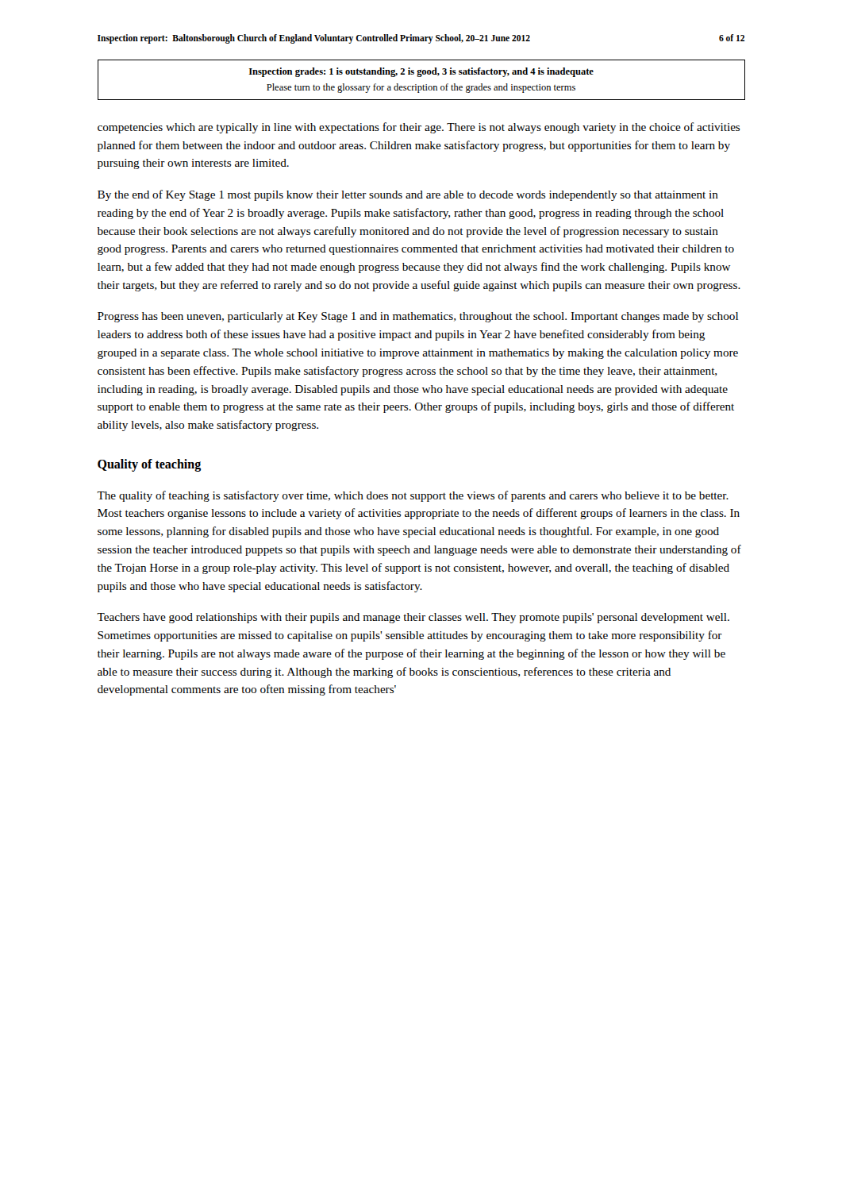Inspection report: Baltonsborough Church of England Voluntary Controlled Primary School, 20–21 June 2012
6 of 12
Inspection grades: 1 is outstanding, 2 is good, 3 is satisfactory, and 4 is inadequate
Please turn to the glossary for a description of the grades and inspection terms
competencies which are typically in line with expectations for their age. There is not always enough variety in the choice of activities planned for them between the indoor and outdoor areas. Children make satisfactory progress, but opportunities for them to learn by pursuing their own interests are limited.
By the end of Key Stage 1 most pupils know their letter sounds and are able to decode words independently so that attainment in reading by the end of Year 2 is broadly average. Pupils make satisfactory, rather than good, progress in reading through the school because their book selections are not always carefully monitored and do not provide the level of progression necessary to sustain good progress. Parents and carers who returned questionnaires commented that enrichment activities had motivated their children to learn, but a few added that they had not made enough progress because they did not always find the work challenging. Pupils know their targets, but they are referred to rarely and so do not provide a useful guide against which pupils can measure their own progress.
Progress has been uneven, particularly at Key Stage 1 and in mathematics, throughout the school. Important changes made by school leaders to address both of these issues have had a positive impact and pupils in Year 2 have benefited considerably from being grouped in a separate class. The whole school initiative to improve attainment in mathematics by making the calculation policy more consistent has been effective. Pupils make satisfactory progress across the school so that by the time they leave, their attainment, including in reading, is broadly average. Disabled pupils and those who have special educational needs are provided with adequate support to enable them to progress at the same rate as their peers. Other groups of pupils, including boys, girls and those of different ability levels, also make satisfactory progress.
Quality of teaching
The quality of teaching is satisfactory over time, which does not support the views of parents and carers who believe it to be better. Most teachers organise lessons to include a variety of activities appropriate to the needs of different groups of learners in the class. In some lessons, planning for disabled pupils and those who have special educational needs is thoughtful. For example, in one good session the teacher introduced puppets so that pupils with speech and language needs were able to demonstrate their understanding of the Trojan Horse in a group role-play activity. This level of support is not consistent, however, and overall, the teaching of disabled pupils and those who have special educational needs is satisfactory.
Teachers have good relationships with their pupils and manage their classes well. They promote pupils' personal development well. Sometimes opportunities are missed to capitalise on pupils' sensible attitudes by encouraging them to take more responsibility for their learning. Pupils are not always made aware of the purpose of their learning at the beginning of the lesson or how they will be able to measure their success during it. Although the marking of books is conscientious, references to these criteria and developmental comments are too often missing from teachers'